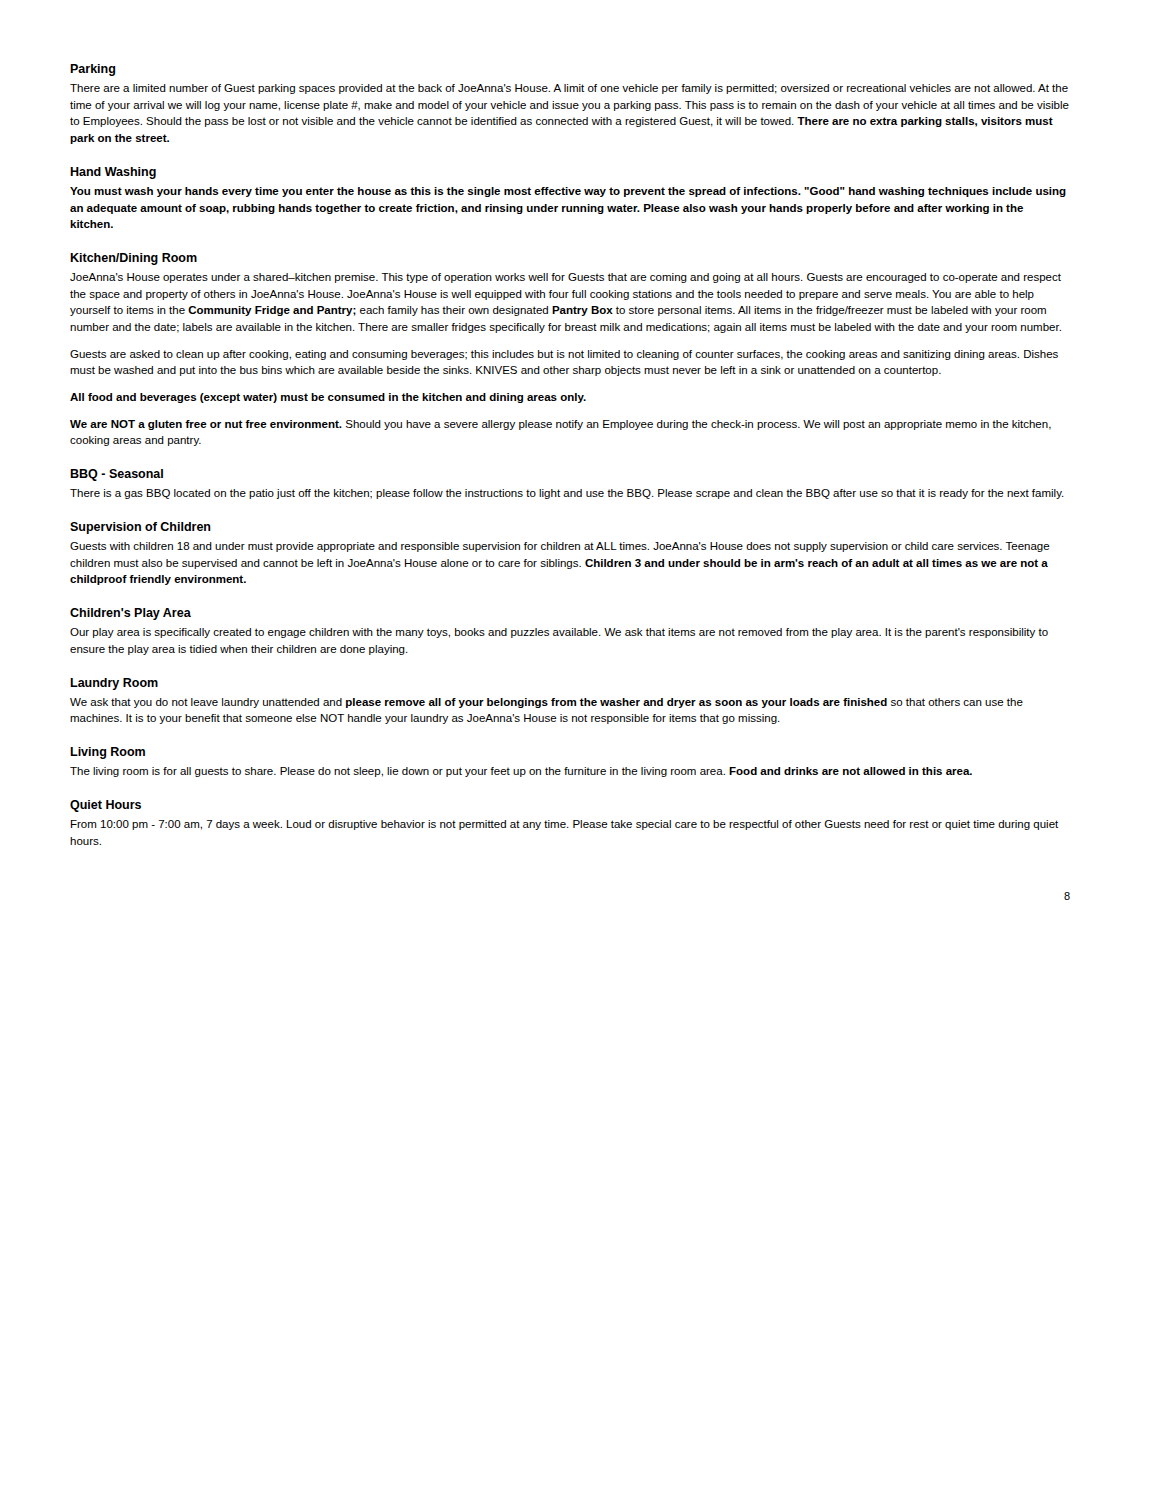Parking
There are a limited number of Guest parking spaces provided at the back of JoeAnna's House. A limit of one vehicle per family is permitted; oversized or recreational vehicles are not allowed. At the time of your arrival we will log your name, license plate #, make and model of your vehicle and issue you a parking pass. This pass is to remain on the dash of your vehicle at all times and be visible to Employees. Should the pass be lost or not visible and the vehicle cannot be identified as connected with a registered Guest, it will be towed. There are no extra parking stalls, visitors must park on the street.
Hand Washing
You must wash your hands every time you enter the house as this is the single most effective way to prevent the spread of infections. "Good" hand washing techniques include using an adequate amount of soap, rubbing hands together to create friction, and rinsing under running water. Please also wash your hands properly before and after working in the kitchen.
Kitchen/Dining Room
JoeAnna's House operates under a shared–kitchen premise. This type of operation works well for Guests that are coming and going at all hours. Guests are encouraged to co-operate and respect the space and property of others in JoeAnna's House. JoeAnna's House is well equipped with four full cooking stations and the tools needed to prepare and serve meals. You are able to help yourself to items in the Community Fridge and Pantry; each family has their own designated Pantry Box to store personal items. All items in the fridge/freezer must be labeled with your room number and the date; labels are available in the kitchen. There are smaller fridges specifically for breast milk and medications; again all items must be labeled with the date and your room number.
Guests are asked to clean up after cooking, eating and consuming beverages; this includes but is not limited to cleaning of counter surfaces, the cooking areas and sanitizing dining areas. Dishes must be washed and put into the bus bins which are available beside the sinks. KNIVES and other sharp objects must never be left in a sink or unattended on a countertop.
All food and beverages (except water) must be consumed in the kitchen and dining areas only.
We are NOT a gluten free or nut free environment. Should you have a severe allergy please notify an Employee during the check-in process. We will post an appropriate memo in the kitchen, cooking areas and pantry.
BBQ - Seasonal
There is a gas BBQ located on the patio just off the kitchen; please follow the instructions to light and use the BBQ. Please scrape and clean the BBQ after use so that it is ready for the next family.
Supervision of Children
Guests with children 18 and under must provide appropriate and responsible supervision for children at ALL times. JoeAnna's House does not supply supervision or child care services. Teenage children must also be supervised and cannot be left in JoeAnna's House alone or to care for siblings. Children 3 and under should be in arm's reach of an adult at all times as we are not a childproof friendly environment.
Children's Play Area
Our play area is specifically created to engage children with the many toys, books and puzzles available. We ask that items are not removed from the play area. It is the parent's responsibility to ensure the play area is tidied when their children are done playing.
Laundry Room
We ask that you do not leave laundry unattended and please remove all of your belongings from the washer and dryer as soon as your loads are finished so that others can use the machines. It is to your benefit that someone else NOT handle your laundry as JoeAnna's House is not responsible for items that go missing.
Living Room
The living room is for all guests to share. Please do not sleep, lie down or put your feet up on the furniture in the living room area. Food and drinks are not allowed in this area.
Quiet Hours
From 10:00 pm - 7:00 am, 7 days a week. Loud or disruptive behavior is not permitted at any time. Please take special care to be respectful of other Guests need for rest or quiet time during quiet hours.
8